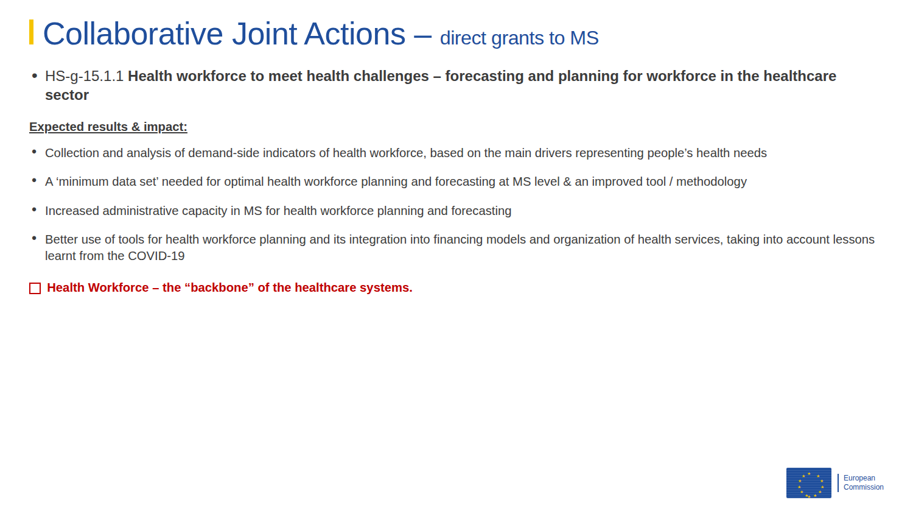Collaborative Joint Actions – direct grants to MS
HS-g-15.1.1 Health workforce to meet health challenges – forecasting and planning for workforce in the healthcare sector
Expected results & impact:
Collection and analysis of demand-side indicators of health workforce, based on the main drivers representing people’s health needs
A ‘minimum data set’ needed for optimal health workforce planning and forecasting at MS level & an improved tool / methodology
Increased administrative capacity in MS for health workforce planning and forecasting
Better use of tools for health workforce planning and its integration into financing models and organization of health services, taking into account lessons learnt from the COVID-19
Health Workforce – the “backbone” of the healthcare systems.
★ ★ ★ ★ ★ ★ ★ ★ ★ ★ ★ ★
European
Commission